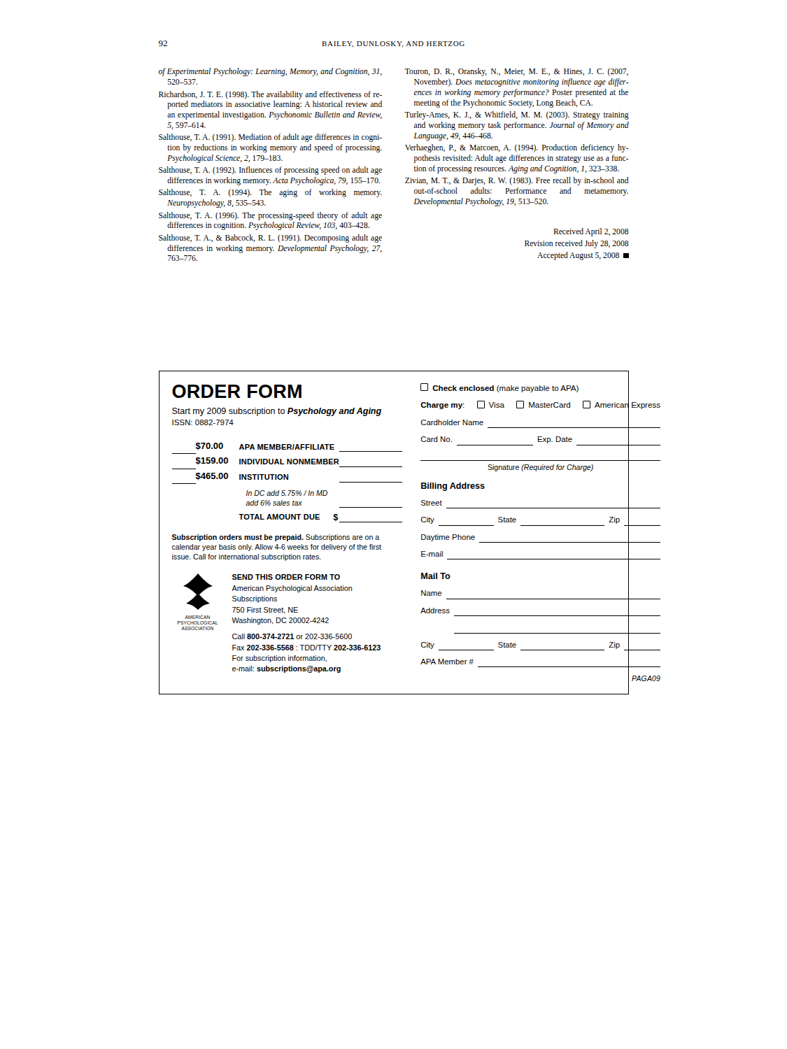92
Bailey, Dunlosky, and Hertzog
of Experimental Psychology: Learning, Memory, and Cognition, 31, 520–537.
Richardson, J. T. E. (1998). The availability and effectiveness of reported mediators in associative learning: A historical review and an experimental investigation. Psychonomic Bulletin and Review, 5, 597–614.
Salthouse, T. A. (1991). Mediation of adult age differences in cognition by reductions in working memory and speed of processing. Psychological Science, 2, 179–183.
Salthouse, T. A. (1992). Influences of processing speed on adult age differences in working memory. Acta Psychologica, 79, 155–170.
Salthouse, T. A. (1994). The aging of working memory. Neuropsychology, 8, 535–543.
Salthouse, T. A. (1996). The processing-speed theory of adult age differences in cognition. Psychological Review, 103, 403–428.
Salthouse, T. A., & Babcock, R. L. (1991). Decomposing adult age differences in working memory. Developmental Psychology, 27, 763–776.
Touron, D. R., Oransky, N., Meier, M. E., & Hines, J. C. (2007, November). Does metacognitive monitoring influence age differences in working memory performance? Poster presented at the meeting of the Psychonomic Society, Long Beach, CA.
Turley-Ames, K. J., & Whitfield, M. M. (2003). Strategy training and working memory task performance. Journal of Memory and Language, 49, 446–468.
Verhaeghen, P., & Marcoen, A. (1994). Production deficiency hypothesis revisited: Adult age differences in strategy use as a function of processing resources. Aging and Cognition, 1, 323–338.
Zivian, M. T., & Darjes, R. W. (1983). Free recall by in-school and out-of-school adults: Performance and metamemory. Developmental Psychology, 19, 513–520.
Received April 2, 2008
Revision received July 28, 2008
Accepted August 5, 2008
ORDER FORM
Start my 2009 subscription to Psychology and Aging
ISSN: 0882-7974
| | $70.00 | APA MEMBER/AFFILIATE | |
| | $159.00 | INDIVIDUAL NONMEMBER | |
| | $465.00 | INSTITUTION | |
| | | In DC add 5.75% / In MD add 6% sales tax | |
| | | TOTAL AMOUNT DUE | |
$
Subscription orders must be prepaid. Subscriptions are on a calendar year basis only. Allow 4-6 weeks for delivery of the first issue. Call for international subscription rates.
American
Psychological
Association
SEND THIS ORDER FORM TO
American Psychological Association
Subscriptions
750 First Street, NE
Washington, DC 20002-4242
Call 800-374-2721 or 202-336-5600
Fax 202-336-5568 : TDD/TTY 202-336-6123
For subscription information,
e-mail: subscriptions@apa.org
Check enclosed (make payable to APA)
Charge my: Visa MasterCard American Express
Cardholder Name
Card No. Exp. Date
Signature (Required for Charge)
Billing Address
Street
City State Zip
Daytime Phone
E-mail
Mail To
Name
Address
Address
City State Zip
APA Member #
PAGA09